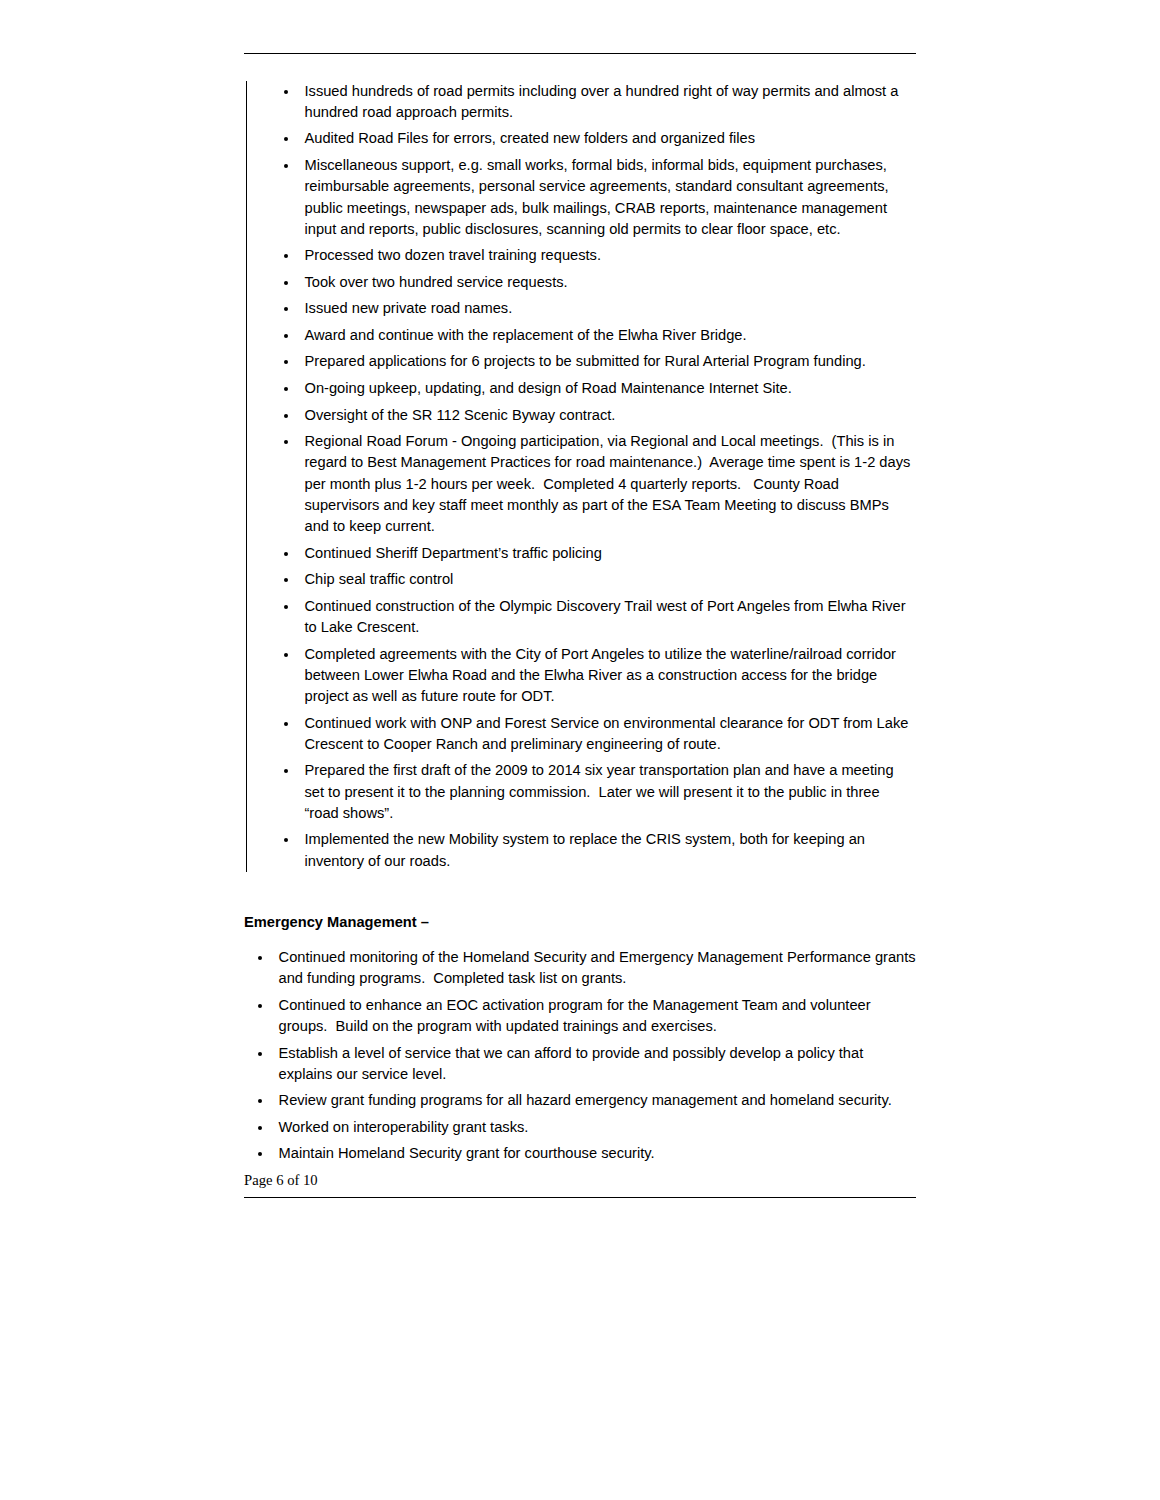Issued hundreds of road permits including over a hundred right of way permits and almost a hundred road approach permits.
Audited Road Files for errors, created new folders and organized files
Miscellaneous support, e.g. small works, formal bids, informal bids, equipment purchases, reimbursable agreements, personal service agreements, standard consultant agreements, public meetings, newspaper ads, bulk mailings, CRAB reports, maintenance management input and reports, public disclosures, scanning old permits to clear floor space, etc.
Processed two dozen travel training requests.
Took over two hundred service requests.
Issued new private road names.
Award and continue with the replacement of the Elwha River Bridge.
Prepared applications for 6 projects to be submitted for Rural Arterial Program funding.
On-going upkeep, updating, and design of Road Maintenance Internet Site.
Oversight of the SR 112 Scenic Byway contract.
Regional Road Forum - Ongoing participation, via Regional and Local meetings. (This is in regard to Best Management Practices for road maintenance.) Average time spent is 1-2 days per month plus 1-2 hours per week. Completed 4 quarterly reports. County Road supervisors and key staff meet monthly as part of the ESA Team Meeting to discuss BMPs and to keep current.
Continued Sheriff Department’s traffic policing
Chip seal traffic control
Continued construction of the Olympic Discovery Trail west of Port Angeles from Elwha River to Lake Crescent.
Completed agreements with the City of Port Angeles to utilize the waterline/railroad corridor between Lower Elwha Road and the Elwha River as a construction access for the bridge project as well as future route for ODT.
Continued work with ONP and Forest Service on environmental clearance for ODT from Lake Crescent to Cooper Ranch and preliminary engineering of route.
Prepared the first draft of the 2009 to 2014 six year transportation plan and have a meeting set to present it to the planning commission. Later we will present it to the public in three “road shows”.
Implemented the new Mobility system to replace the CRIS system, both for keeping an inventory of our roads.
Emergency Management –
Continued monitoring of the Homeland Security and Emergency Management Performance grants and funding programs. Completed task list on grants.
Continued to enhance an EOC activation program for the Management Team and volunteer groups. Build on the program with updated trainings and exercises.
Establish a level of service that we can afford to provide and possibly develop a policy that explains our service level.
Review grant funding programs for all hazard emergency management and homeland security.
Worked on interoperability grant tasks.
Maintain Homeland Security grant for courthouse security.
Page 6 of 10